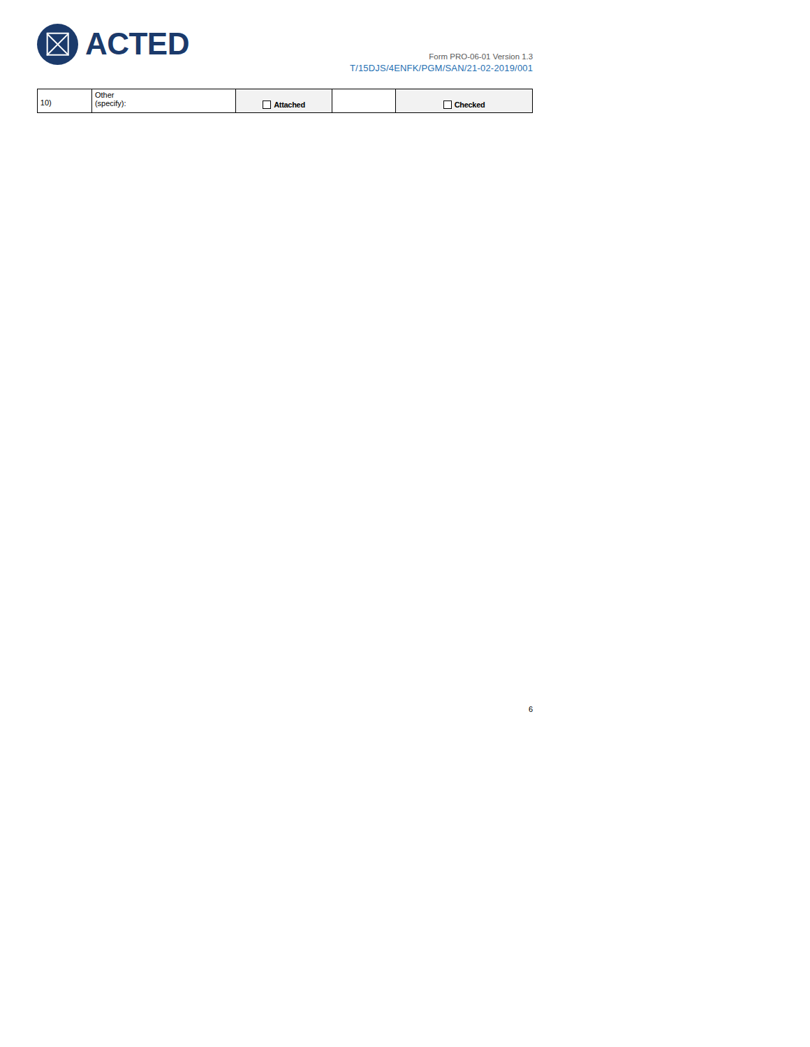ACTED
Form PRO-06-01 Version 1.3
T/15DJS/4ENFK/PGM/SAN/21-02-2019/001
| 10) | Other (specify): | Attached | | Checked |
6